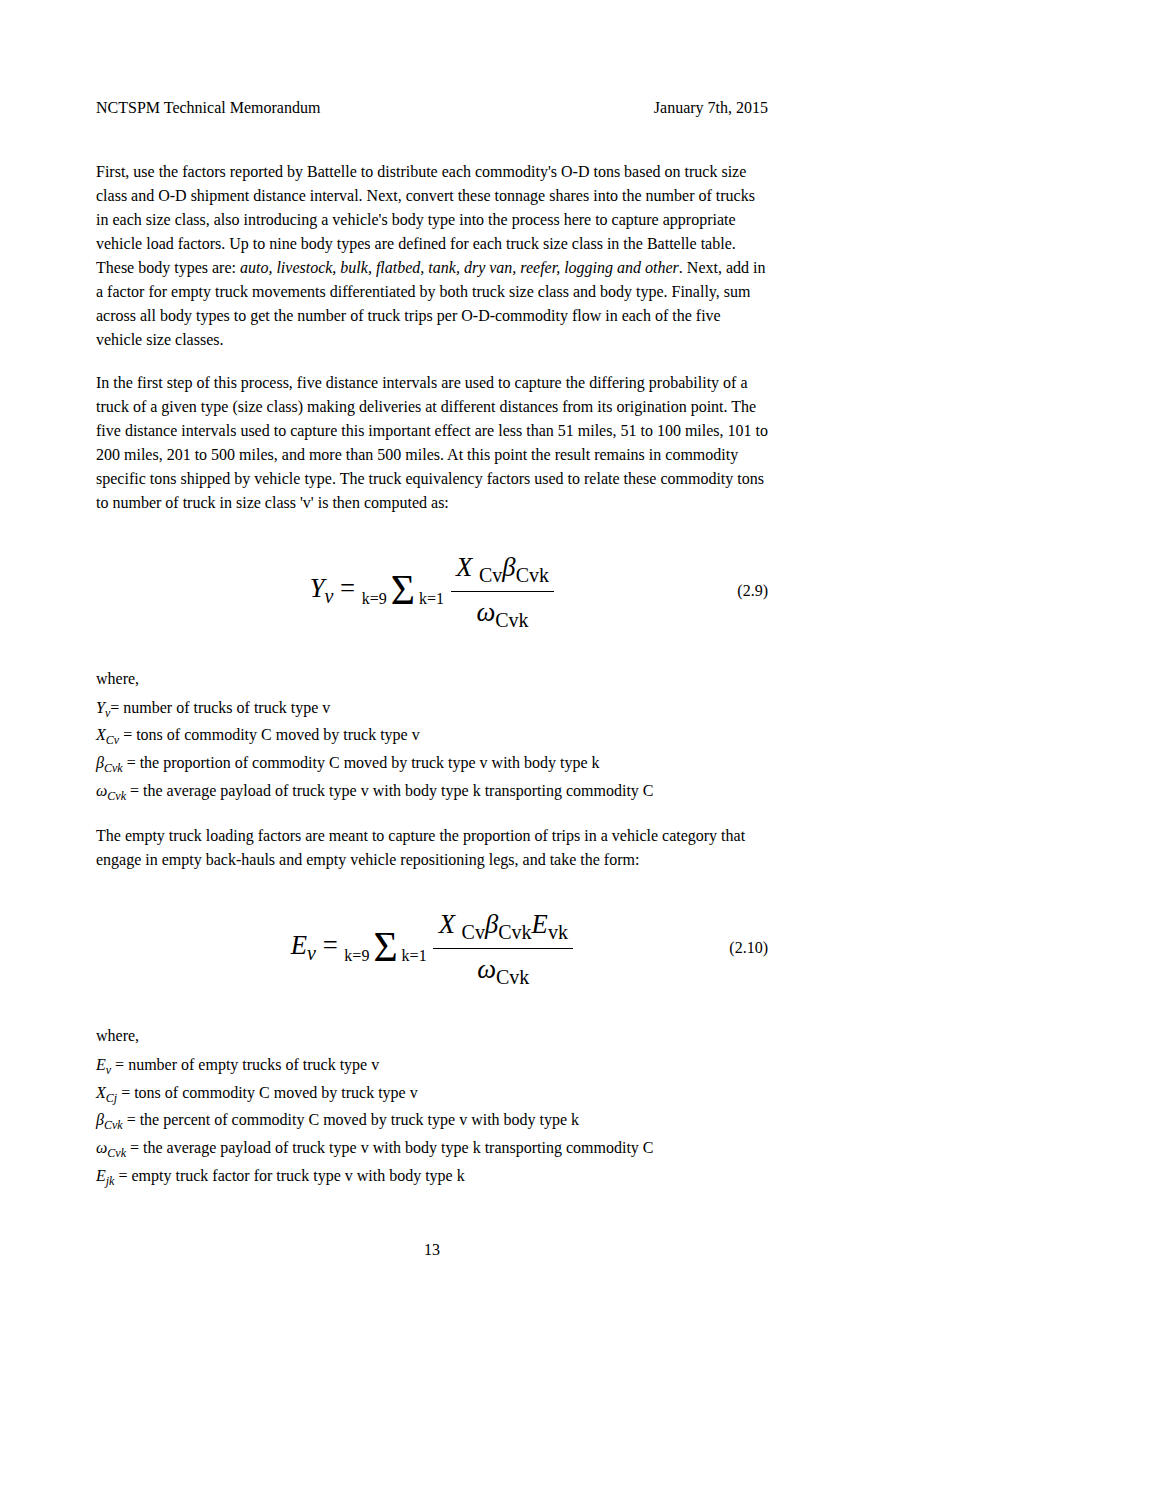NCTSPM Technical Memorandum January 7th, 2015
First, use the factors reported by Battelle to distribute each commodity's O-D tons based on truck size class and O-D shipment distance interval. Next, convert these tonnage shares into the number of trucks in each size class, also introducing a vehicle's body type into the process here to capture appropriate vehicle load factors. Up to nine body types are defined for each truck size class in the Battelle table. These body types are: auto, livestock, bulk, flatbed, tank, dry van, reefer, logging and other. Next, add in a factor for empty truck movements differentiated by both truck size class and body type. Finally, sum across all body types to get the number of truck trips per O-D-commodity flow in each of the five vehicle size classes.
In the first step of this process, five distance intervals are used to capture the differing probability of a truck of a given type (size class) making deliveries at different distances from its origination point. The five distance intervals used to capture this important effect are less than 51 miles, 51 to 100 miles, 101 to 200 miles, 201 to 500 miles, and more than 500 miles. At this point the result remains in commodity specific tons shipped by vehicle type. The truck equivalency factors used to relate these commodity tons to number of truck in size class 'v' is then computed as:
Yv = k=9 Σ k=1 X CvβCvk ωCvk (2.9)
where,
Yv= number of trucks of truck type v
XCv = tons of commodity C moved by truck type v
βCvk = the proportion of commodity C moved by truck type v with body type k
ωCvk = the average payload of truck type v with body type k transporting commodity C
The empty truck loading factors are meant to capture the proportion of trips in a vehicle category that engage in empty back-hauls and empty vehicle repositioning legs, and take the form:
Ev = k=9 Σ k=1 X CvβCvkEvk ωCvk (2.10)
where,
Ev = number of empty trucks of truck type v
XCj = tons of commodity C moved by truck type v
βCvk = the percent of commodity C moved by truck type v with body type k
ωCvk = the average payload of truck type v with body type k transporting commodity C
Ejk = empty truck factor for truck type v with body type k
13